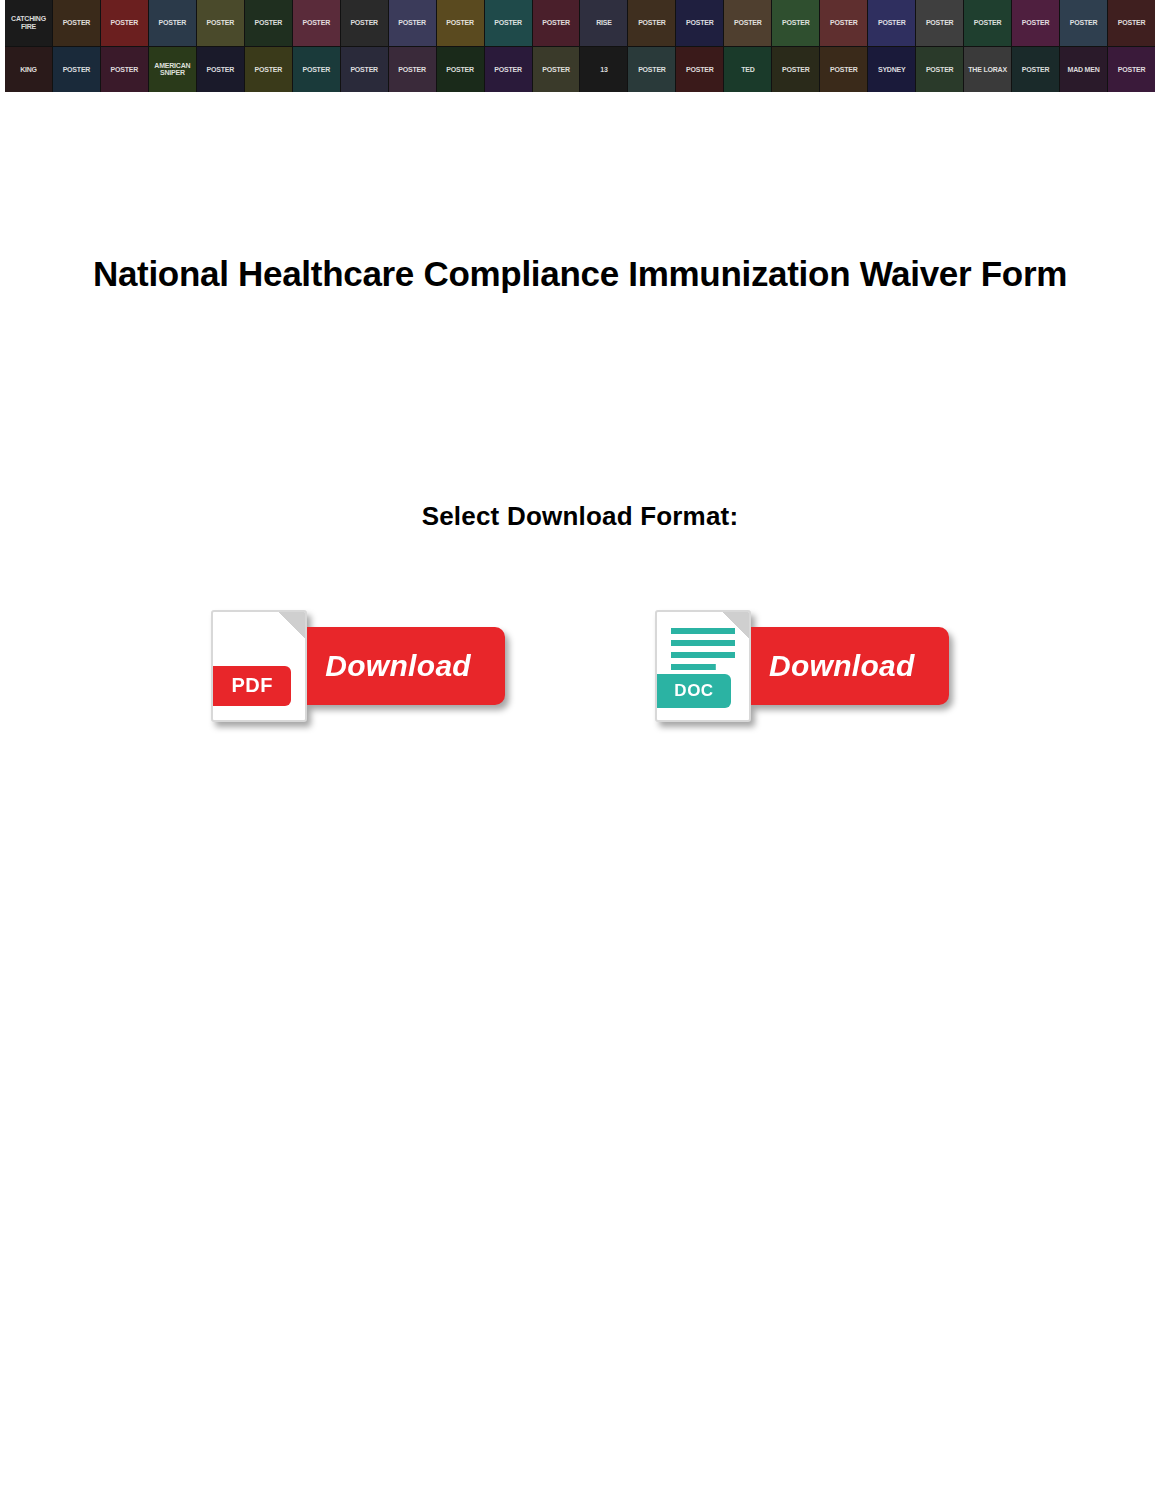Catching Fire
Poster
Poster
Poster
Poster
Poster
Poster
Poster
Poster
Poster
Poster
Poster
Rise
Poster
Poster
Poster
Poster
Poster
Poster
Poster
Poster
Poster
Poster
Poster
King
Poster
Poster
American Sniper
Poster
Poster
Poster
Poster
Poster
Poster
Poster
Poster
13
Poster
Poster
Ted
Poster
Poster
Sydney
Poster
The Lorax
Poster
Mad Men
Poster
National Healthcare Compliance Immunization Waiver Form
Select Download Format:
PDF
Download
DOC
Download